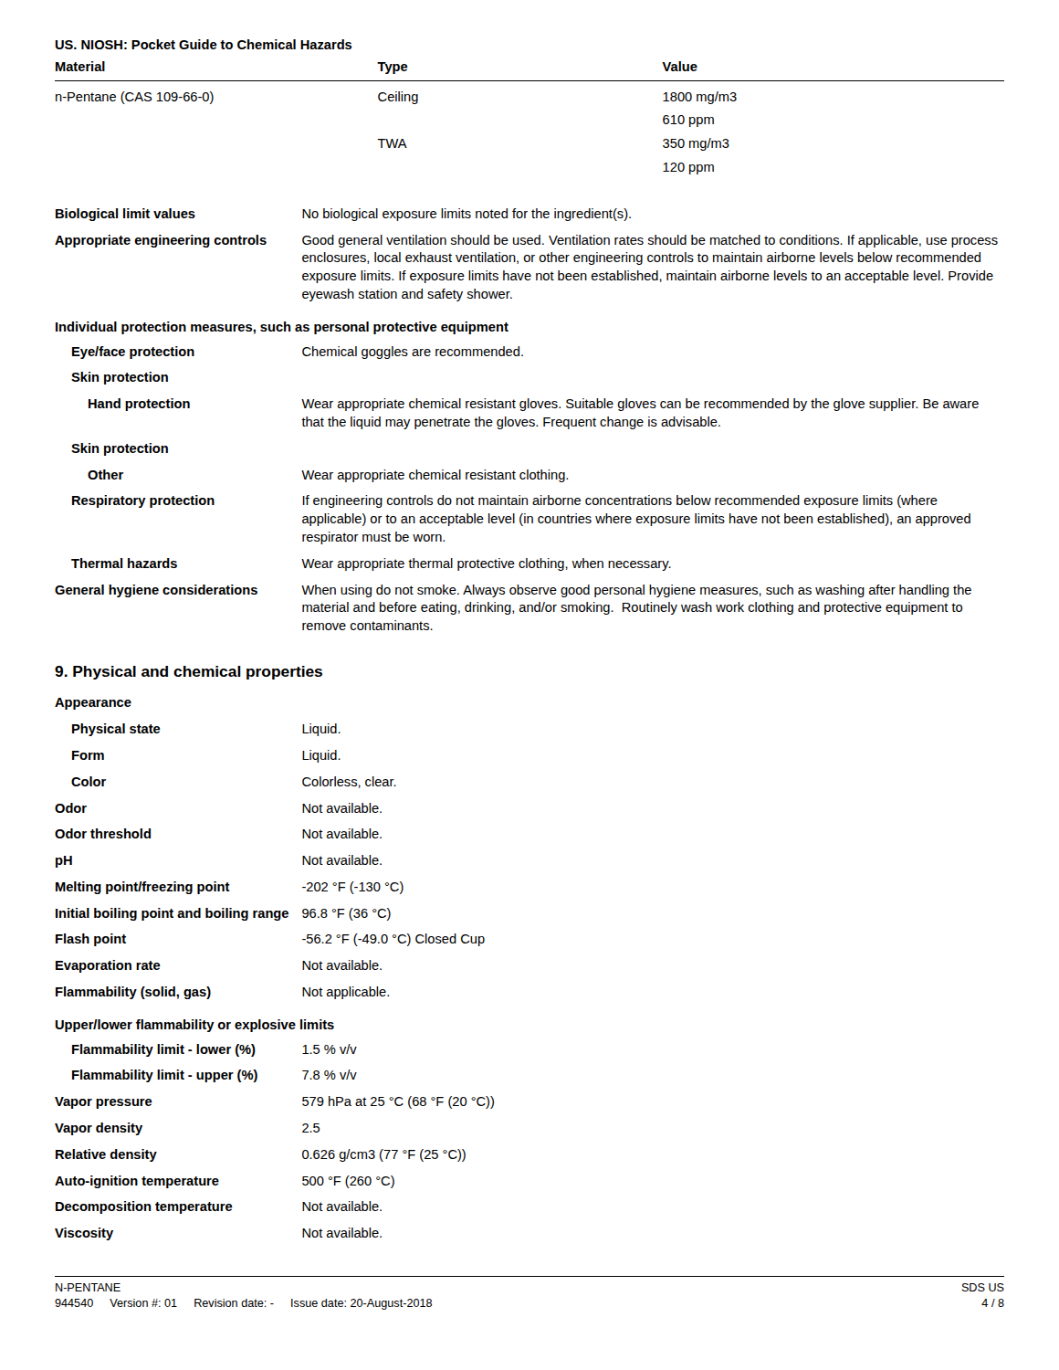US. NIOSH: Pocket Guide to Chemical Hazards
| Material | Type | Value |
| --- | --- | --- |
| n-Pentane (CAS 109-66-0) | Ceiling | 1800 mg/m3 |
| | | 610 ppm |
| | TWA | 350 mg/m3 |
| | | 120 ppm |
| Biological limit values | No biological exposure limits noted for the ingredient(s). |
| Appropriate engineering controls | Good general ventilation should be used. Ventilation rates should be matched to conditions. If applicable, use process enclosures, local exhaust ventilation, or other engineering controls to maintain airborne levels below recommended exposure limits. If exposure limits have not been established, maintain airborne levels to an acceptable level. Provide eyewash station and safety shower. |
Individual protection measures, such as personal protective equipment
| Eye/face protection | Chemical goggles are recommended. |
| Skin protection | |
| Hand protection | Wear appropriate chemical resistant gloves. Suitable gloves can be recommended by the glove supplier. Be aware that the liquid may penetrate the gloves. Frequent change is advisable. |
| Skin protection | |
| Other | Wear appropriate chemical resistant clothing. |
| Respiratory protection | If engineering controls do not maintain airborne concentrations below recommended exposure limits (where applicable) or to an acceptable level (in countries where exposure limits have not been established), an approved respirator must be worn. |
| Thermal hazards | Wear appropriate thermal protective clothing, when necessary. |
| General hygiene considerations | When using do not smoke. Always observe good personal hygiene measures, such as washing after handling the material and before eating, drinking, and/or smoking. Routinely wash work clothing and protective equipment to remove contaminants. |
9. Physical and chemical properties
Appearance
| Physical state | Liquid. |
| Form | Liquid. |
| Color | Colorless, clear. |
| Odor | Not available. |
| Odor threshold | Not available. |
| pH | Not available. |
| Melting point/freezing point | -202 °F (-130 °C) |
| Initial boiling point and boiling range | 96.8 °F (36 °C) |
| Flash point | -56.2 °F (-49.0 °C) Closed Cup |
| Evaporation rate | Not available. |
| Flammability (solid, gas) | Not applicable. |
Upper/lower flammability or explosive limits
| Flammability limit - lower (%) | 1.5 % v/v |
| Flammability limit - upper (%) | 7.8 % v/v |
| Vapor pressure | 579 hPa at 25 °C (68 °F (20 °C)) |
| Vapor density | 2.5 |
| Relative density | 0.626 g/cm3 (77 °F (25 °C)) |
| Auto-ignition temperature | 500 °F (260 °C) |
| Decomposition temperature | Not available. |
| Viscosity | Not available. |
N-PENTANE
944540 Version #: 01 Revision date: -Issue date: 20-August-2018
SDS US
4 / 8